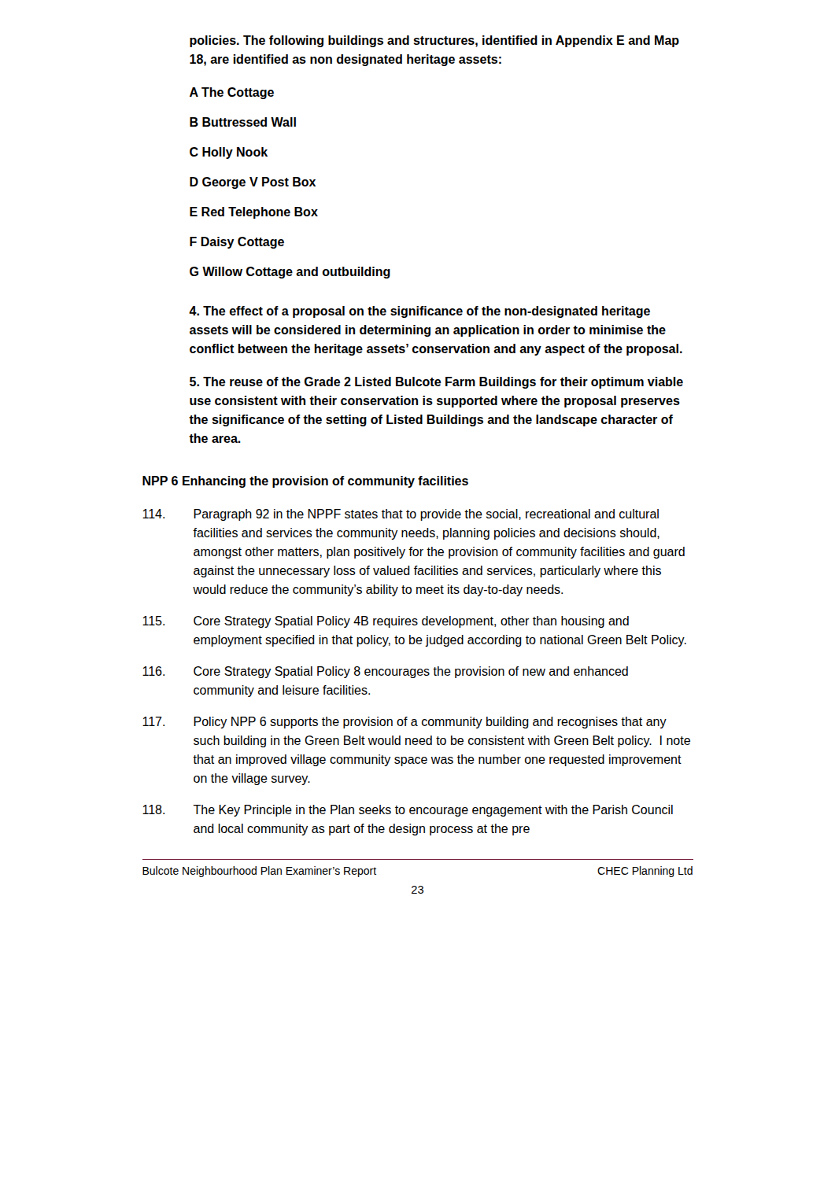policies. The following buildings and structures, identified in Appendix E and Map 18, are identified as non designated heritage assets:
A The Cottage
B Buttressed Wall
C Holly Nook
D George V Post Box
E Red Telephone Box
F Daisy Cottage
G Willow Cottage and outbuilding
4. The effect of a proposal on the significance of the non-designated heritage assets will be considered in determining an application in order to minimise the conflict between the heritage assets’ conservation and any aspect of the proposal.
5. The reuse of the Grade 2 Listed Bulcote Farm Buildings for their optimum viable use consistent with their conservation is supported where the proposal preserves the significance of the setting of Listed Buildings and the landscape character of the area.
NPP 6 Enhancing the provision of community facilities
114.
Paragraph 92 in the NPPF states that to provide the social, recreational and cultural facilities and services the community needs, planning policies and decisions should, amongst other matters, plan positively for the provision of community facilities and guard against the unnecessary loss of valued facilities and services, particularly where this would reduce the community’s ability to meet its day-to-day needs.
115.
Core Strategy Spatial Policy 4B requires development, other than housing and employment specified in that policy, to be judged according to national Green Belt Policy.
116.
Core Strategy Spatial Policy 8 encourages the provision of new and enhanced community and leisure facilities.
117.
Policy NPP 6 supports the provision of a community building and recognises that any such building in the Green Belt would need to be consistent with Green Belt policy. I note that an improved village community space was the number one requested improvement on the village survey.
118.
The Key Principle in the Plan seeks to encourage engagement with the Parish Council and local community as part of the design process at the pre
Bulcote Neighbourhood Plan Examiner’s Report CHEC Planning Ltd
23